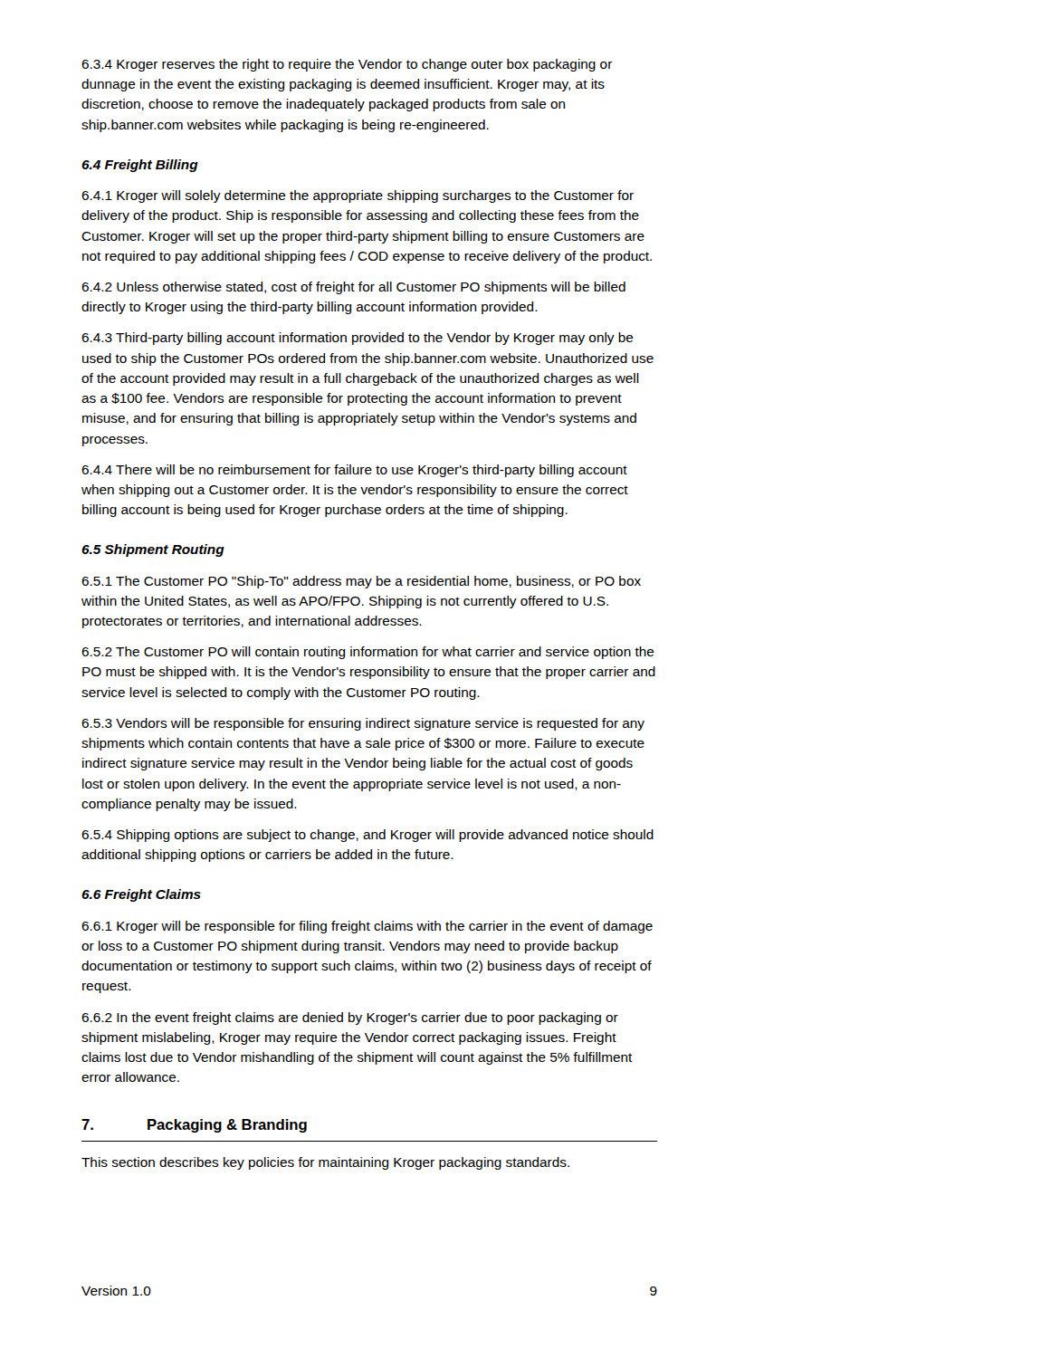6.3.4 Kroger reserves the right to require the Vendor to change outer box packaging or dunnage in the event the existing packaging is deemed insufficient. Kroger may, at its discretion, choose to remove the inadequately packaged products from sale on ship.banner.com websites while packaging is being re-engineered.
6.4 Freight Billing
6.4.1 Kroger will solely determine the appropriate shipping surcharges to the Customer for delivery of the product. Ship is responsible for assessing and collecting these fees from the Customer. Kroger will set up the proper third-party shipment billing to ensure Customers are not required to pay additional shipping fees / COD expense to receive delivery of the product.
6.4.2 Unless otherwise stated, cost of freight for all Customer PO shipments will be billed directly to Kroger using the third-party billing account information provided.
6.4.3 Third-party billing account information provided to the Vendor by Kroger may only be used to ship the Customer POs ordered from the ship.banner.com website. Unauthorized use of the account provided may result in a full chargeback of the unauthorized charges as well as a $100 fee. Vendors are responsible for protecting the account information to prevent misuse, and for ensuring that billing is appropriately setup within the Vendor's systems and processes.
6.4.4 There will be no reimbursement for failure to use Kroger's third-party billing account when shipping out a Customer order. It is the vendor's responsibility to ensure the correct billing account is being used for Kroger purchase orders at the time of shipping.
6.5 Shipment Routing
6.5.1 The Customer PO "Ship-To" address may be a residential home, business, or PO box within the United States, as well as APO/FPO. Shipping is not currently offered to U.S. protectorates or territories, and international addresses.
6.5.2 The Customer PO will contain routing information for what carrier and service option the PO must be shipped with. It is the Vendor's responsibility to ensure that the proper carrier and service level is selected to comply with the Customer PO routing.
6.5.3 Vendors will be responsible for ensuring indirect signature service is requested for any shipments which contain contents that have a sale price of $300 or more. Failure to execute indirect signature service may result in the Vendor being liable for the actual cost of goods lost or stolen upon delivery. In the event the appropriate service level is not used, a non-compliance penalty may be issued.
6.5.4 Shipping options are subject to change, and Kroger will provide advanced notice should additional shipping options or carriers be added in the future.
6.6 Freight Claims
6.6.1 Kroger will be responsible for filing freight claims with the carrier in the event of damage or loss to a Customer PO shipment during transit. Vendors may need to provide backup documentation or testimony to support such claims, within two (2) business days of receipt of request.
6.6.2 In the event freight claims are denied by Kroger's carrier due to poor packaging or shipment mislabeling, Kroger may require the Vendor correct packaging issues. Freight claims lost due to Vendor mishandling of the shipment will count against the 5% fulfillment error allowance.
7. Packaging & Branding
This section describes key policies for maintaining Kroger packaging standards.
Version 1.0 9